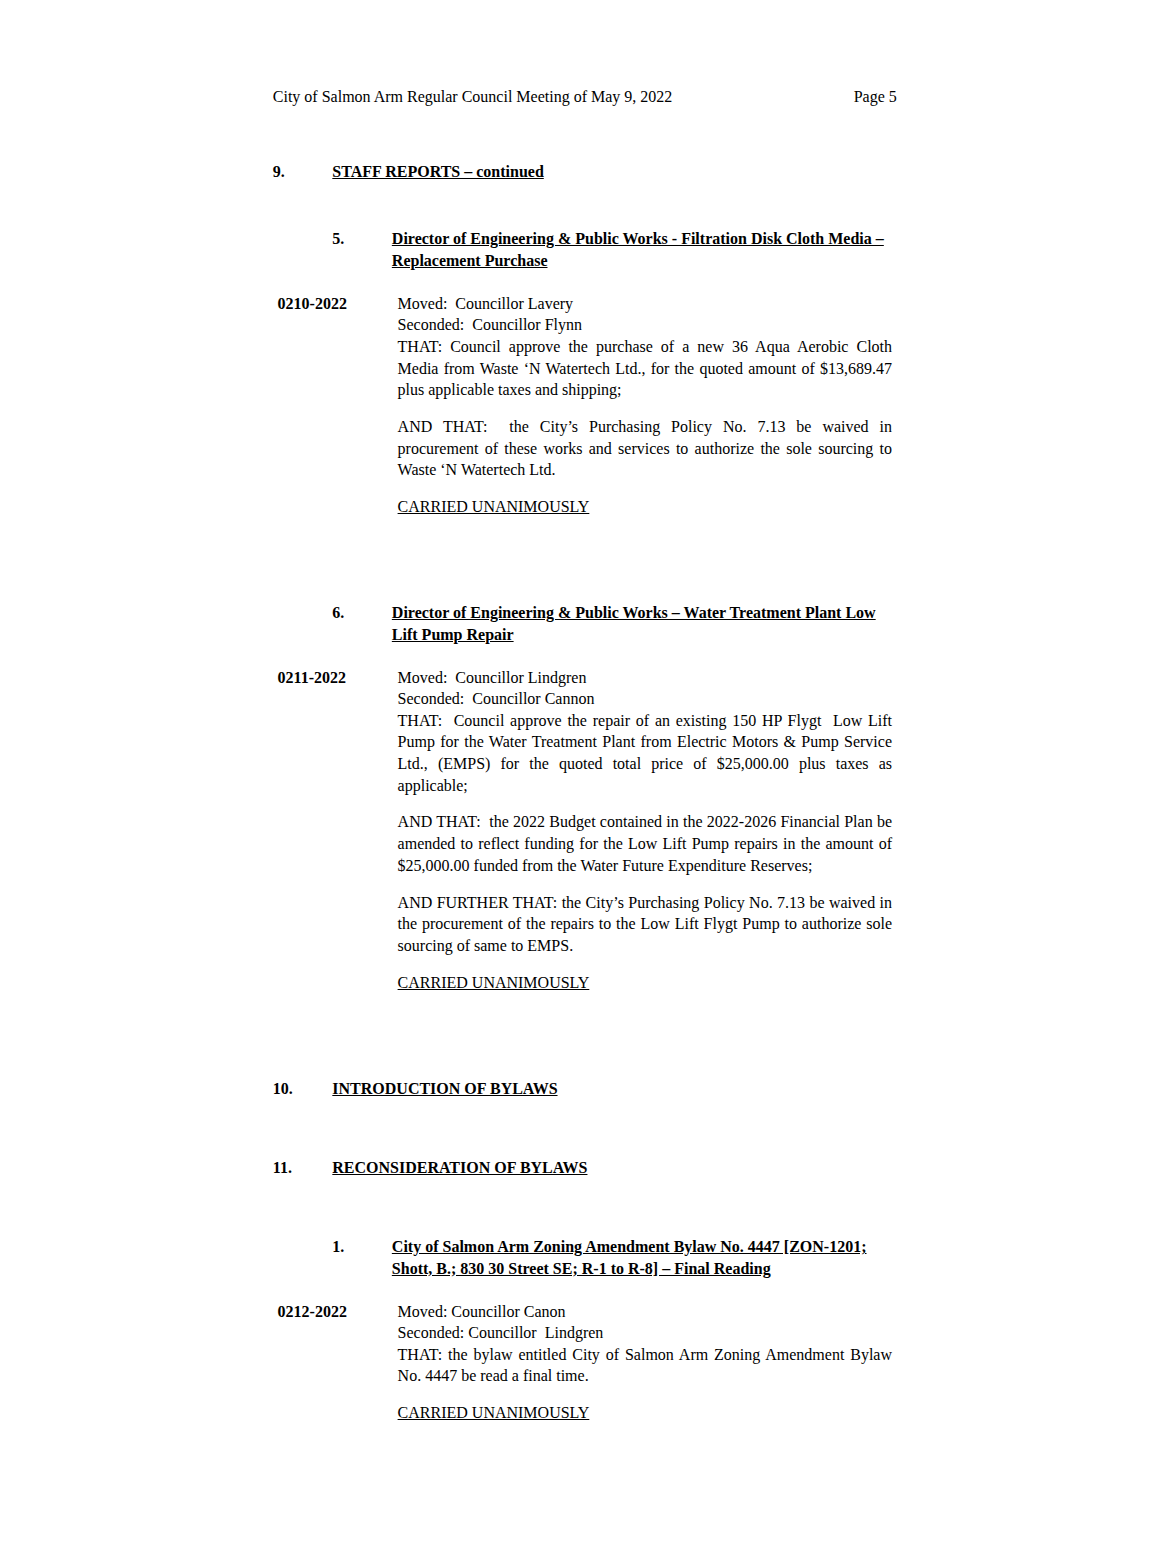City of Salmon Arm Regular Council Meeting of May 9, 2022
Page 5
9.
STAFF REPORTS – continued
5.
Director of Engineering & Public Works - Filtration Disk Cloth Media – Replacement Purchase
0210-2022
Moved: Councillor Lavery
Seconded: Councillor Flynn
THAT: Council approve the purchase of a new 36 Aqua Aerobic Cloth Media from Waste ‘N Watertech Ltd., for the quoted amount of $13,689.47 plus applicable taxes and shipping;
AND THAT: the City’s Purchasing Policy No. 7.13 be waived in procurement of these works and services to authorize the sole sourcing to Waste ‘N Watertech Ltd.
CARRIED UNANIMOUSLY
6.
Director of Engineering & Public Works – Water Treatment Plant Low Lift Pump Repair
0211-2022
Moved: Councillor Lindgren
Seconded: Councillor Cannon
THAT: Council approve the repair of an existing 150 HP Flygt Low Lift Pump for the Water Treatment Plant from Electric Motors & Pump Service Ltd., (EMPS) for the quoted total price of $25,000.00 plus taxes as applicable;
AND THAT: the 2022 Budget contained in the 2022-2026 Financial Plan be amended to reflect funding for the Low Lift Pump repairs in the amount of $25,000.00 funded from the Water Future Expenditure Reserves;
AND FURTHER THAT: the City’s Purchasing Policy No. 7.13 be waived in the procurement of the repairs to the Low Lift Flygt Pump to authorize sole sourcing of same to EMPS.
CARRIED UNANIMOUSLY
10.
INTRODUCTION OF BYLAWS
11.
RECONSIDERATION OF BYLAWS
1.
City of Salmon Arm Zoning Amendment Bylaw No. 4447 [ZON-1201; Shott, B.; 830 30 Street SE; R-1 to R-8] – Final Reading
0212-2022
Moved: Councillor Canon
Seconded: Councillor Lindgren
THAT: the bylaw entitled City of Salmon Arm Zoning Amendment Bylaw No. 4447 be read a final time.
CARRIED UNANIMOUSLY